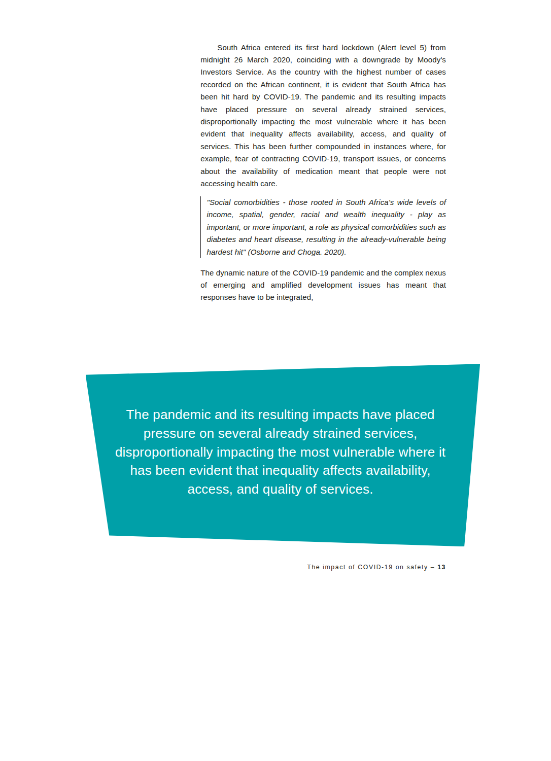South Africa entered its first hard lockdown (Alert level 5) from midnight 26 March 2020, coinciding with a downgrade by Moody's Investors Service. As the country with the highest number of cases recorded on the African continent, it is evident that South Africa has been hit hard by COVID-19. The pandemic and its resulting impacts have placed pressure on several already strained services, disproportionally impacting the most vulnerable where it has been evident that inequality affects availability, access, and quality of services. This has been further compounded in instances where, for example, fear of contracting COVID-19, transport issues, or concerns about the availability of medication meant that people were not accessing health care.
"Social comorbidities - those rooted in South Africa's wide levels of income, spatial, gender, racial and wealth inequality - play as important, or more important, a role as physical comorbidities such as diabetes and heart disease, resulting in the already-vulnerable being hardest hit" (Osborne and Choga. 2020).
The dynamic nature of the COVID-19 pandemic and the complex nexus of emerging and amplified development issues has meant that responses have to be integrated,
The pandemic and its resulting impacts have placed pressure on several already strained services, disproportionally impacting the most vulnerable where it has been evident that inequality affects availability, access, and quality of services.
The impact of COVID-19 on safety – 13